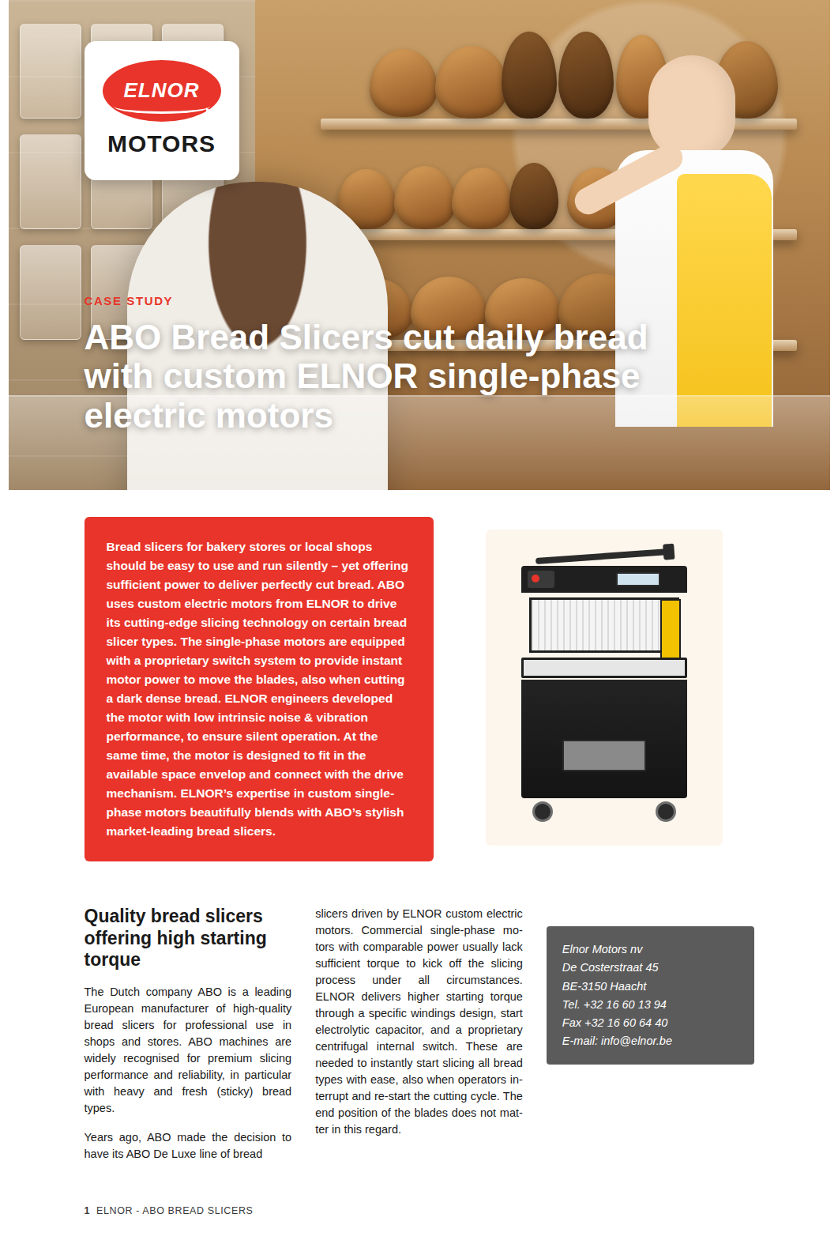ELNOR
MOTORS
CASE STUDY
ABO Bread Slicers cut daily bread
with custom ELNOR single-phase
electric motors
Bread slicers for bakery stores or local shops should be easy to use and run silently – yet offering sufficient power to deliver perfectly cut bread. ABO uses custom electric motors from ELNOR to drive its cutting-edge slicing technology on certain bread slicer types. The single-phase motors are equipped with a proprietary switch system to provide instant motor power to move the blades, also when cutting a dark dense bread. ELNOR engineers developed the motor with low intrinsic noise & vibration performance, to ensure silent operation. At the same time, the motor is designed to fit in the available space envelop and connect with the drive mechanism. ELNOR’s expertise in custom single-phase motors beautifully blends with ABO’s stylish market-leading bread slicers.
Quality bread slicers offering high starting torque
The Dutch company ABO is a leading European manufacturer of high-quality bread slicers for professional use in shops and stores. ABO machines are widely recognised for premium slicing performance and reliability, in particular with heavy and fresh (sticky) bread types.
Years ago, ABO made the decision to have its ABO De Luxe line of bread
slicers driven by ELNOR custom electric motors. Commercial single-phase motors with comparable power usually lack sufficient torque to kick off the slicing process under all circumstances. ELNOR delivers higher starting torque through a specific windings design, start electrolytic capacitor, and a proprietary centrifugal internal switch. These are needed to instantly start slicing all bread types with ease, also when operators interrupt and re-start the cutting cycle. The end position of the blades does not matter in this regard.
Elnor Motors nv
De Costerstraat 45
BE-3150 Haacht
Tel. +32 16 60 13 94
Fax +32 16 60 64 40
E-mail: info@elnor.be
1 ELNOR - ABO BREAD SLICERS